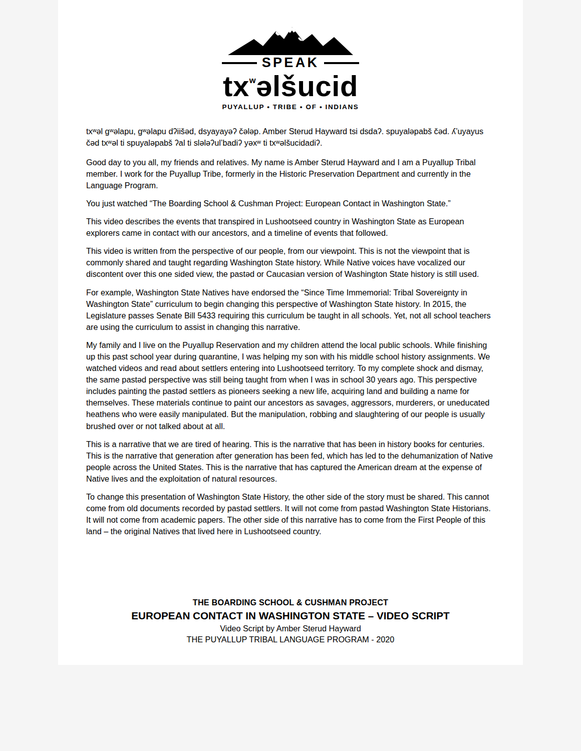SPEAK
txʷəlšucid
PUYALLUP • TRIBE • OF • INDIANS
txʷəl gʷəlapu, gʷəlapu dʔiišəd, dsyayayəʔ čələp. Amber Sterud Hayward tsi dsdaʔ. spuyaləpabš čəd. ʎ’uyayus čəd txʷəl ti spuyaləpabš ʔal ti slələʔul’badiʔ yəxʷ ti txʷəlšucidadiʔ.
Good day to you all, my friends and relatives. My name is Amber Sterud Hayward and I am a Puyallup Tribal member. I work for the Puyallup Tribe, formerly in the Historic Preservation Department and currently in the Language Program.
You just watched “The Boarding School & Cushman Project: European Contact in Washington State.”
This video describes the events that transpired in Lushootseed country in Washington State as European explorers came in contact with our ancestors, and a timeline of events that followed.
This video is written from the perspective of our people, from our viewpoint. This is not the viewpoint that is commonly shared and taught regarding Washington State history. While Native voices have vocalized our discontent over this one sided view, the pastəd or Caucasian version of Washington State history is still used.
For example, Washington State Natives have endorsed the “Since Time Immemorial: Tribal Sovereignty in Washington State” curriculum to begin changing this perspective of Washington State history. In 2015, the Legislature passes Senate Bill 5433 requiring this curriculum be taught in all schools. Yet, not all school teachers are using the curriculum to assist in changing this narrative.
My family and I live on the Puyallup Reservation and my children attend the local public schools. While finishing up this past school year during quarantine, I was helping my son with his middle school history assignments. We watched videos and read about settlers entering into Lushootseed territory. To my complete shock and dismay, the same pastəd perspective was still being taught from when I was in school 30 years ago. This perspective includes painting the pastəd settlers as pioneers seeking a new life, acquiring land and building a name for themselves. These materials continue to paint our ancestors as savages, aggressors, murderers, or uneducated heathens who were easily manipulated. But the manipulation, robbing and slaughtering of our people is usually brushed over or not talked about at all.
This is a narrative that we are tired of hearing. This is the narrative that has been in history books for centuries. This is the narrative that generation after generation has been fed, which has led to the dehumanization of Native people across the United States. This is the narrative that has captured the American dream at the expense of Native lives and the exploitation of natural resources.
To change this presentation of Washington State History, the other side of the story must be shared. This cannot come from old documents recorded by pastəd settlers. It will not come from pastəd Washington State Historians. It will not come from academic papers. The other side of this narrative has to come from the First People of this land – the original Natives that lived here in Lushootseed country.
THE BOARDING SCHOOL & CUSHMAN PROJECT
EUROPEAN CONTACT IN WASHINGTON STATE – VIDEO SCRIPT
Video Script by Amber Sterud Hayward
THE PUYALLUP TRIBAL LANGUAGE PROGRAM - 2020